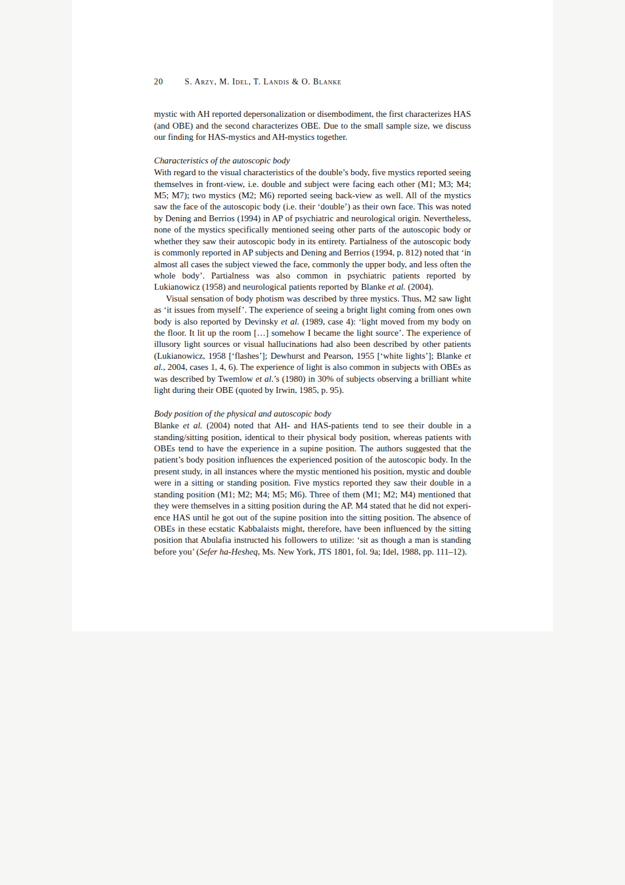20 S. Arzy, M. Idel, T. Landis & O. Blanke
mystic with AH reported depersonalization or disembodiment, the first characterizes HAS (and OBE) and the second characterizes OBE. Due to the small sample size, we discuss our finding for HAS-mystics and AH-mystics together.
Characteristics of the autoscopic body
With regard to the visual characteristics of the double’s body, five mystics reported seeing themselves in front-view, i.e. double and subject were facing each other (M1; M3; M4; M5; M7); two mystics (M2; M6) reported seeing back-view as well. All of the mystics saw the face of the autoscopic body (i.e. their ‘double’) as their own face. This was noted by Dening and Berrios (1994) in AP of psychiatric and neurological origin. Nevertheless, none of the mystics specifically mentioned seeing other parts of the autoscopic body or whether they saw their autoscopic body in its entirety. Partialness of the autoscopic body is commonly reported in AP subjects and Dening and Berrios (1994, p. 812) noted that ‘in almost all cases the subject viewed the face, commonly the upper body, and less often the whole body’. Partialness was also common in psychiatric patients reported by Lukianowicz (1958) and neurological patients reported by Blanke et al. (2004).
Visual sensation of body photism was described by three mystics. Thus, M2 saw light as ‘it issues from myself’. The experience of seeing a bright light coming from ones own body is also reported by Devinsky et al. (1989, case 4): ‘light moved from my body on the floor. It lit up the room […] somehow I became the light source’. The experience of illusory light sources or visual hallucinations had also been described by other patients (Lukianowicz, 1958 [‘flashes’]; Dewhurst and Pearson, 1955 [‘white lights’]; Blanke et al., 2004, cases 1, 4, 6). The experience of light is also common in subjects with OBEs as was described by Twemlow et al.’s (1980) in 30% of subjects observing a brilliant white light during their OBE (quoted by Irwin, 1985, p. 95).
Body position of the physical and autoscopic body
Blanke et al. (2004) noted that AH- and HAS-patients tend to see their double in a standing/sitting position, identical to their physical body position, whereas patients with OBEs tend to have the experience in a supine position. The authors suggested that the patient’s body position influences the experienced position of the autoscopic body. In the present study, in all instances where the mystic mentioned his position, mystic and double were in a sitting or standing position. Five mystics reported they saw their double in a standing position (M1; M2; M4; M5; M6). Three of them (M1; M2; M4) mentioned that they were themselves in a sitting position during the AP. M4 stated that he did not experience HAS until he got out of the supine position into the sitting position. The absence of OBEs in these ecstatic Kabbalaists might, therefore, have been influenced by the sitting position that Abulafia instructed his followers to utilize: ‘sit as though a man is standing before you’ (Sefer ha-Hesheq, Ms. New York, JTS 1801, fol. 9a; Idel, 1988, pp. 111–12).